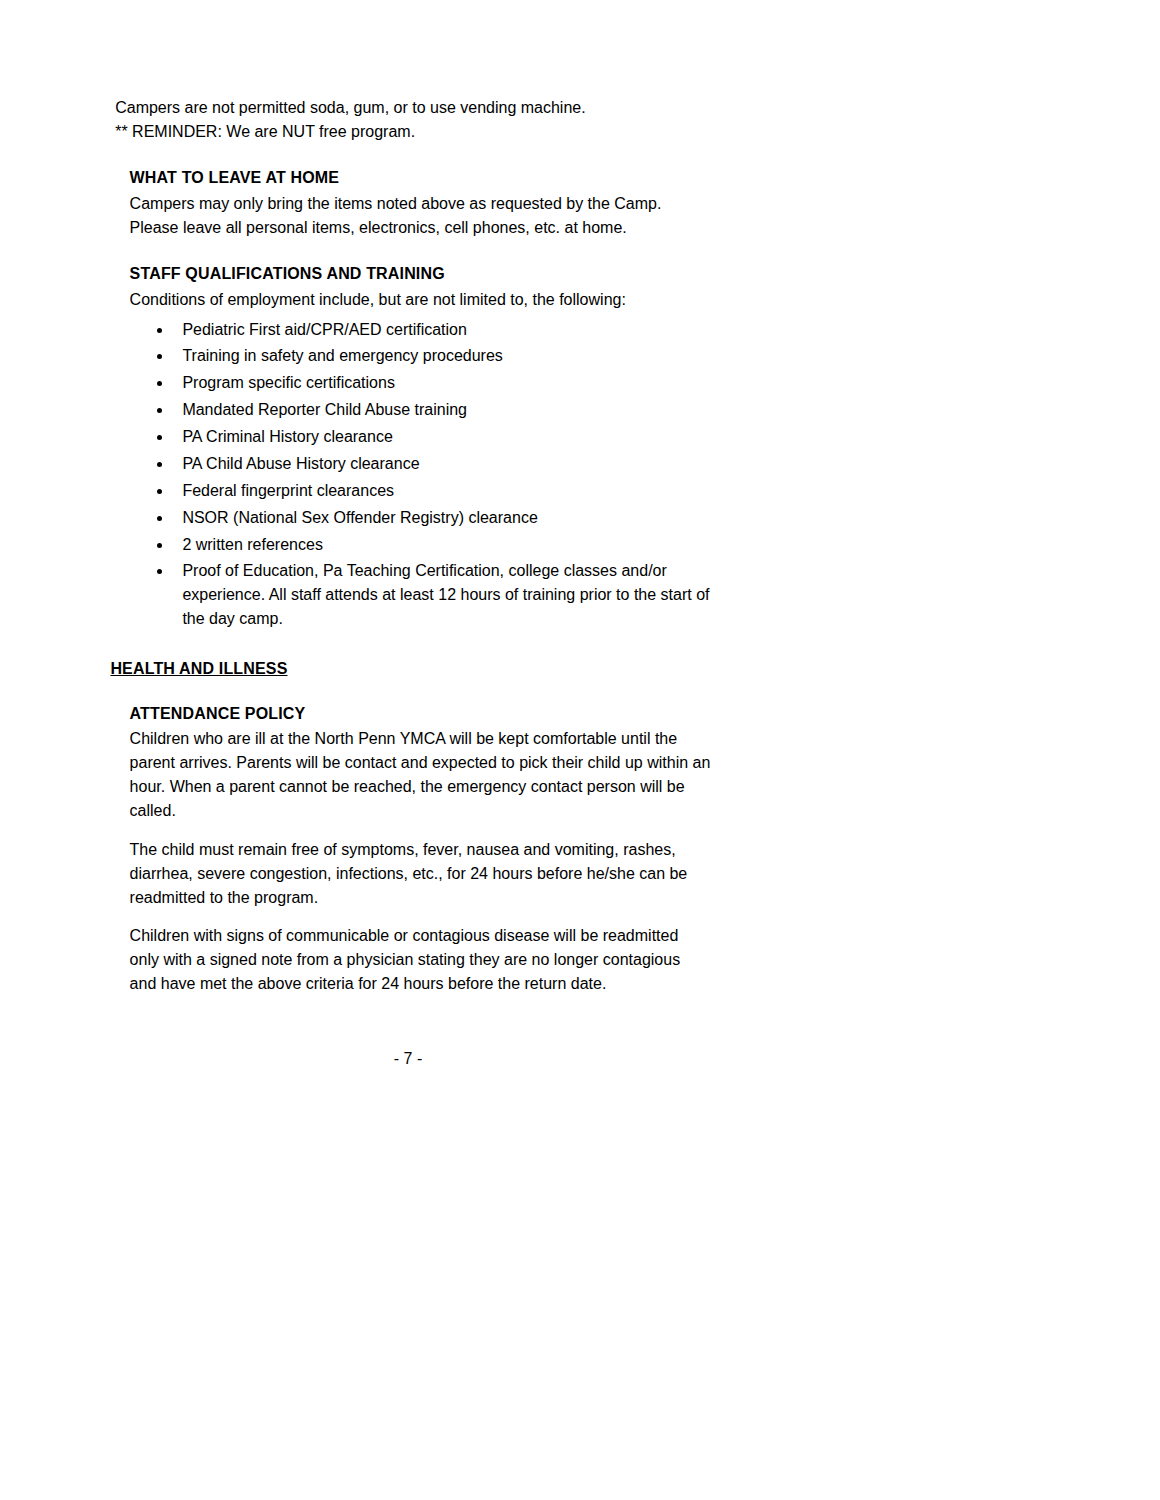Campers are not permitted soda, gum, or to use vending machine.
** REMINDER: We are NUT free program.
WHAT TO LEAVE AT HOME
Campers may only bring the items noted above as requested by the Camp. Please leave all personal items, electronics, cell phones, etc. at home.
STAFF QUALIFICATIONS AND TRAINING
Conditions of employment include, but are not limited to, the following:
Pediatric First aid/CPR/AED certification
Training in safety and emergency procedures
Program specific certifications
Mandated Reporter Child Abuse training
PA Criminal History clearance
PA Child Abuse History clearance
Federal fingerprint clearances
NSOR (National Sex Offender Registry) clearance
2 written references
Proof of Education, Pa Teaching Certification, college classes and/or experience. All staff attends at least 12 hours of training prior to the start of the day camp.
HEALTH AND ILLNESS
ATTENDANCE POLICY
Children who are ill at the North Penn YMCA will be kept comfortable until the parent arrives. Parents will be contact and expected to pick their child up within an hour. When a parent cannot be reached, the emergency contact person will be called.
The child must remain free of symptoms, fever, nausea and vomiting, rashes, diarrhea, severe congestion, infections, etc., for 24 hours before he/she can be readmitted to the program.
Children with signs of communicable or contagious disease will be readmitted only with a signed note from a physician stating they are no longer contagious and have met the above criteria for 24 hours before the return date.
- 7 -